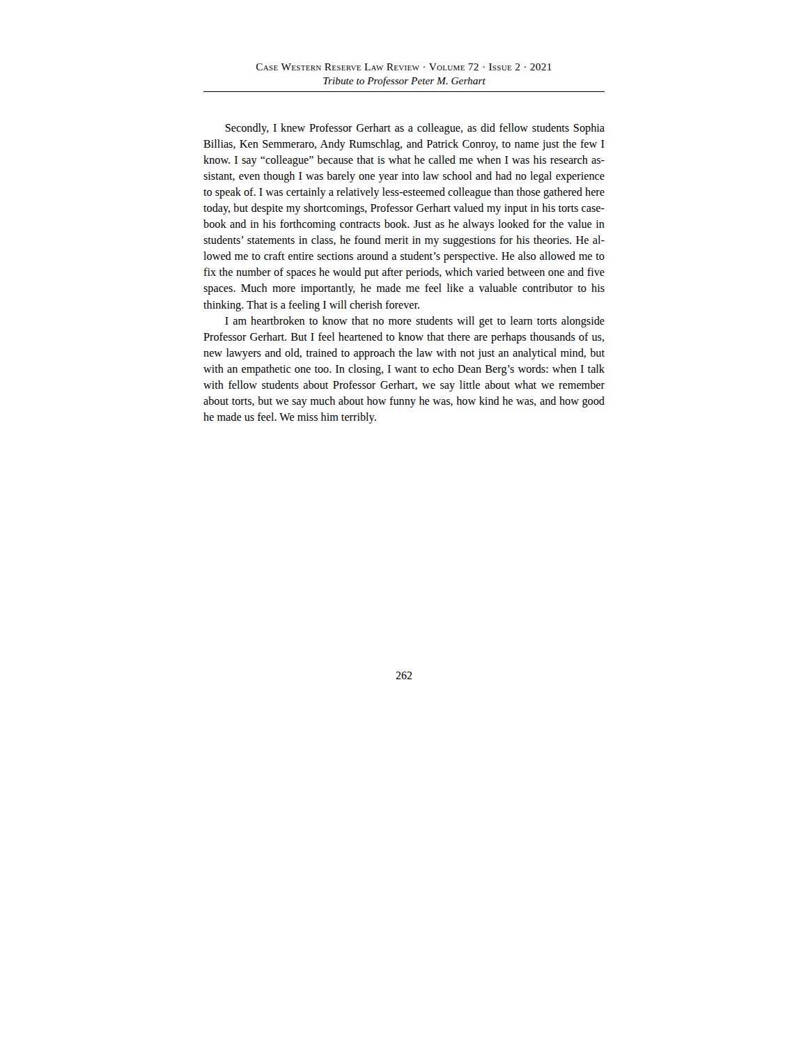Case Western Reserve Law Review · Volume 72 · Issue 2 · 2021
Tribute to Professor Peter M. Gerhart
Secondly, I knew Professor Gerhart as a colleague, as did fellow students Sophia Billias, Ken Semmeraro, Andy Rumschlag, and Patrick Conroy, to name just the few I know. I say “colleague” because that is what he called me when I was his research assistant, even though I was barely one year into law school and had no legal experience to speak of. I was certainly a relatively less-esteemed colleague than those gathered here today, but despite my shortcomings, Professor Gerhart valued my input in his torts casebook and in his forthcoming contracts book. Just as he always looked for the value in students’ statements in class, he found merit in my suggestions for his theories. He allowed me to craft entire sections around a student’s perspective. He also allowed me to fix the number of spaces he would put after periods, which varied between one and five spaces. Much more importantly, he made me feel like a valuable contributor to his thinking. That is a feeling I will cherish forever.
I am heartbroken to know that no more students will get to learn torts alongside Professor Gerhart. But I feel heartened to know that there are perhaps thousands of us, new lawyers and old, trained to approach the law with not just an analytical mind, but with an empathetic one too. In closing, I want to echo Dean Berg’s words: when I talk with fellow students about Professor Gerhart, we say little about what we remember about torts, but we say much about how funny he was, how kind he was, and how good he made us feel. We miss him terribly.
262